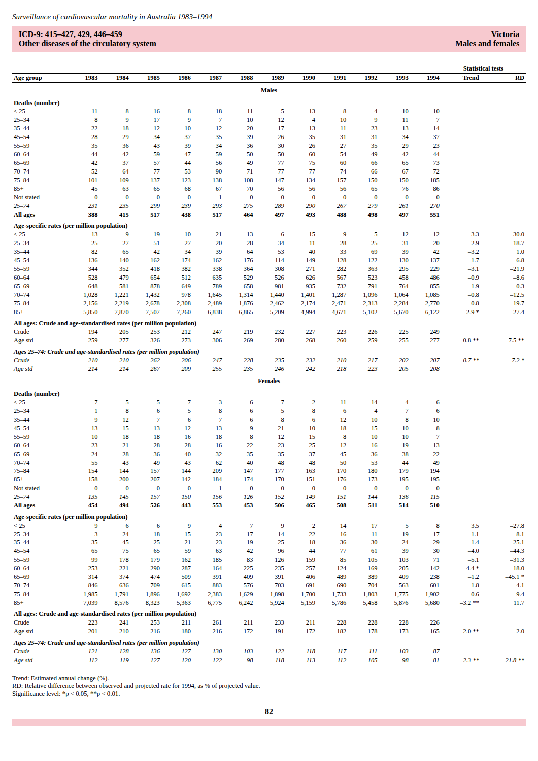Surveillance of cardiovascular mortality in Australia 1983–1994
ICD-9: 415–427, 429, 446–459
Other diseases of the circulatory system
Victoria
Males and females
| | | Statistical tests |
| --- | --- | --- |
| Age group | 1983 | 1984 | 1985 | 1986 | 1987 | 1988 | 1989 | 1990 | 1991 | 1992 | 1993 | 1994 | Trend | RD |
| Males |
| Deaths (number) |
| < 25 | 11 | 8 | 16 | 8 | 18 | 11 | 5 | 13 | 8 | 4 | 10 | 10 | | |
| 25–34 | 8 | 9 | 17 | 9 | 7 | 10 | 12 | 4 | 10 | 9 | 11 | 7 | | |
| 35–44 | 22 | 18 | 12 | 10 | 12 | 20 | 17 | 13 | 11 | 23 | 13 | 14 | | |
| 45–54 | 28 | 29 | 34 | 37 | 35 | 39 | 26 | 35 | 31 | 31 | 34 | 37 | | |
| 55–59 | 35 | 36 | 43 | 39 | 34 | 36 | 30 | 26 | 27 | 35 | 29 | 23 | | |
| 60–64 | 44 | 42 | 59 | 47 | 59 | 50 | 50 | 60 | 54 | 49 | 42 | 44 | | |
| 65–69 | 42 | 37 | 57 | 44 | 56 | 49 | 77 | 75 | 60 | 66 | 65 | 73 | | |
| 70–74 | 52 | 64 | 77 | 53 | 90 | 71 | 77 | 77 | 74 | 66 | 67 | 72 | | |
| 75–84 | 101 | 109 | 137 | 123 | 138 | 108 | 147 | 134 | 157 | 150 | 150 | 185 | | |
| 85+ | 45 | 63 | 65 | 68 | 67 | 70 | 56 | 56 | 56 | 65 | 76 | 86 | | |
| Not stated | 0 | 0 | 0 | 0 | 1 | 0 | 0 | 0 | 0 | 0 | 0 | 0 | | |
| 25–74 | 231 | 235 | 299 | 239 | 293 | 275 | 289 | 290 | 267 | 279 | 261 | 270 | | |
| All ages | 388 | 415 | 517 | 438 | 517 | 464 | 497 | 493 | 488 | 498 | 497 | 551 | | |
| Age-specific rates (per million population) |
| < 25 | 13 | 9 | 19 | 10 | 21 | 13 | 6 | 15 | 9 | 5 | 12 | 12 | –3.3 | 30.0 |
| 25–34 | 25 | 27 | 51 | 27 | 20 | 28 | 34 | 11 | 28 | 25 | 31 | 20 | –2.9 | –18.7 |
| 35–44 | 82 | 65 | 42 | 34 | 39 | 64 | 53 | 40 | 33 | 69 | 39 | 42 | –3.2 | 1.0 |
| 45–54 | 136 | 140 | 162 | 174 | 162 | 176 | 114 | 149 | 128 | 122 | 130 | 137 | –1.7 | 6.8 |
| 55–59 | 344 | 352 | 418 | 382 | 338 | 364 | 308 | 271 | 282 | 363 | 295 | 229 | –3.1 | –21.9 |
| 60–64 | 528 | 479 | 654 | 512 | 635 | 529 | 526 | 626 | 567 | 523 | 458 | 486 | –0.9 | –8.6 |
| 65–69 | 648 | 581 | 878 | 649 | 789 | 658 | 981 | 935 | 732 | 791 | 764 | 855 | 1.9 | –0.3 |
| 70–74 | 1,028 | 1,221 | 1,432 | 978 | 1,645 | 1,314 | 1,440 | 1,401 | 1,287 | 1,096 | 1,064 | 1,085 | –0.8 | –12.5 |
| 75–84 | 2,156 | 2,219 | 2,678 | 2,308 | 2,489 | 1,876 | 2,462 | 2,174 | 2,471 | 2,313 | 2,284 | 2,770 | 0.8 | 19.7 |
| 85+ | 5,850 | 7,870 | 7,507 | 7,260 | 6,838 | 6,865 | 5,209 | 4,994 | 4,671 | 5,102 | 5,670 | 6,122 | –2.9 * | 27.4 |
| All ages: Crude and age-standardised rates (per million population) |
| Crude | 194 | 205 | 253 | 212 | 247 | 219 | 232 | 227 | 223 | 226 | 225 | 249 | | |
| Age std | 259 | 277 | 326 | 273 | 306 | 269 | 280 | 268 | 260 | 259 | 255 | 277 | –0.8 ** | 7.5 ** |
| Ages 25–74: Crude and age-standardised rates (per million population) |
| Crude | 210 | 210 | 262 | 206 | 247 | 228 | 235 | 232 | 210 | 217 | 202 | 207 | –0.7 ** | –7.2 * |
| Age std | 214 | 214 | 267 | 209 | 255 | 235 | 246 | 242 | 218 | 223 | 205 | 208 | | |
| Females |
| Deaths (number) |
| < 25 | 7 | 5 | 5 | 7 | 3 | 6 | 7 | 2 | 11 | 14 | 4 | 6 | | |
| 25–34 | 1 | 8 | 6 | 5 | 8 | 6 | 5 | 8 | 6 | 4 | 7 | 6 | | |
| 35–44 | 9 | 12 | 7 | 6 | 7 | 6 | 8 | 6 | 12 | 10 | 8 | 10 | | |
| 45–54 | 13 | 15 | 13 | 12 | 13 | 9 | 21 | 10 | 18 | 15 | 10 | 8 | | |
| 55–59 | 10 | 18 | 18 | 16 | 18 | 8 | 12 | 15 | 8 | 10 | 10 | 7 | | |
| 60–64 | 23 | 21 | 28 | 28 | 16 | 22 | 23 | 25 | 12 | 16 | 19 | 13 | | |
| 65–69 | 24 | 28 | 36 | 40 | 32 | 35 | 35 | 37 | 45 | 36 | 38 | 22 | | |
| 70–74 | 55 | 43 | 49 | 43 | 62 | 40 | 48 | 48 | 50 | 53 | 44 | 49 | | |
| 75–84 | 154 | 144 | 157 | 144 | 209 | 147 | 177 | 163 | 170 | 180 | 179 | 194 | | |
| 85+ | 158 | 200 | 207 | 142 | 184 | 174 | 170 | 151 | 176 | 173 | 195 | 195 | | |
| Not stated | 0 | 0 | 0 | 0 | 1 | 0 | 0 | 0 | 0 | 0 | 0 | 0 | | |
| 25–74 | 135 | 145 | 157 | 150 | 156 | 126 | 152 | 149 | 151 | 144 | 136 | 115 | | |
| All ages | 454 | 494 | 526 | 443 | 553 | 453 | 506 | 465 | 508 | 511 | 514 | 510 | | |
| Age-specific rates (per million population) |
| < 25 | 9 | 6 | 6 | 9 | 4 | 7 | 9 | 2 | 14 | 17 | 5 | 8 | 3.5 | –27.8 |
| 25–34 | 3 | 24 | 18 | 15 | 23 | 17 | 14 | 22 | 16 | 11 | 19 | 17 | 1.1 | –8.1 |
| 35–44 | 35 | 45 | 25 | 21 | 23 | 19 | 25 | 18 | 36 | 30 | 24 | 29 | –1.4 | 25.1 |
| 45–54 | 65 | 75 | 65 | 59 | 63 | 42 | 96 | 44 | 77 | 61 | 39 | 30 | –4.0 | –44.3 |
| 55–59 | 99 | 178 | 179 | 162 | 185 | 83 | 126 | 159 | 85 | 105 | 103 | 71 | –5.1 | –31.3 |
| 60–64 | 253 | 221 | 290 | 287 | 164 | 225 | 235 | 257 | 124 | 169 | 205 | 142 | –4.4 * | –18.0 |
| 65–69 | 314 | 374 | 474 | 509 | 391 | 409 | 391 | 406 | 489 | 389 | 409 | 238 | –1.2 | –45.1 * |
| 70–74 | 846 | 636 | 709 | 615 | 883 | 576 | 703 | 691 | 690 | 704 | 563 | 601 | –1.8 | –4.1 |
| 75–84 | 1,985 | 1,791 | 1,896 | 1,692 | 2,383 | 1,629 | 1,898 | 1,700 | 1,733 | 1,803 | 1,775 | 1,902 | –0.6 | 9.4 |
| 85+ | 7,039 | 8,576 | 8,323 | 5,363 | 6,775 | 6,242 | 5,924 | 5,159 | 5,786 | 5,458 | 5,876 | 5,680 | –3.2 ** | 11.7 |
| All ages: Crude and age-standardised rates (per million population) |
| Crude | 223 | 241 | 253 | 211 | 261 | 211 | 233 | 211 | 228 | 228 | 228 | 226 | | |
| Age std | 201 | 210 | 216 | 180 | 216 | 172 | 191 | 172 | 182 | 178 | 173 | 165 | –2.0 ** | –2.0 |
| Ages 25–74: Crude and age-standardised rates (per million population) |
| Crude | 121 | 128 | 136 | 127 | 130 | 103 | 122 | 118 | 117 | 111 | 103 | 87 | | |
| Age std | 112 | 119 | 127 | 120 | 122 | 98 | 118 | 113 | 112 | 105 | 98 | 81 | –2.3 ** | –21.8 ** |
Trend: Estimated annual change (%).
RD: Relative difference between observed and projected rate for 1994, as % of projected value.
Significance level: *p < 0.05, **p < 0.01.
82